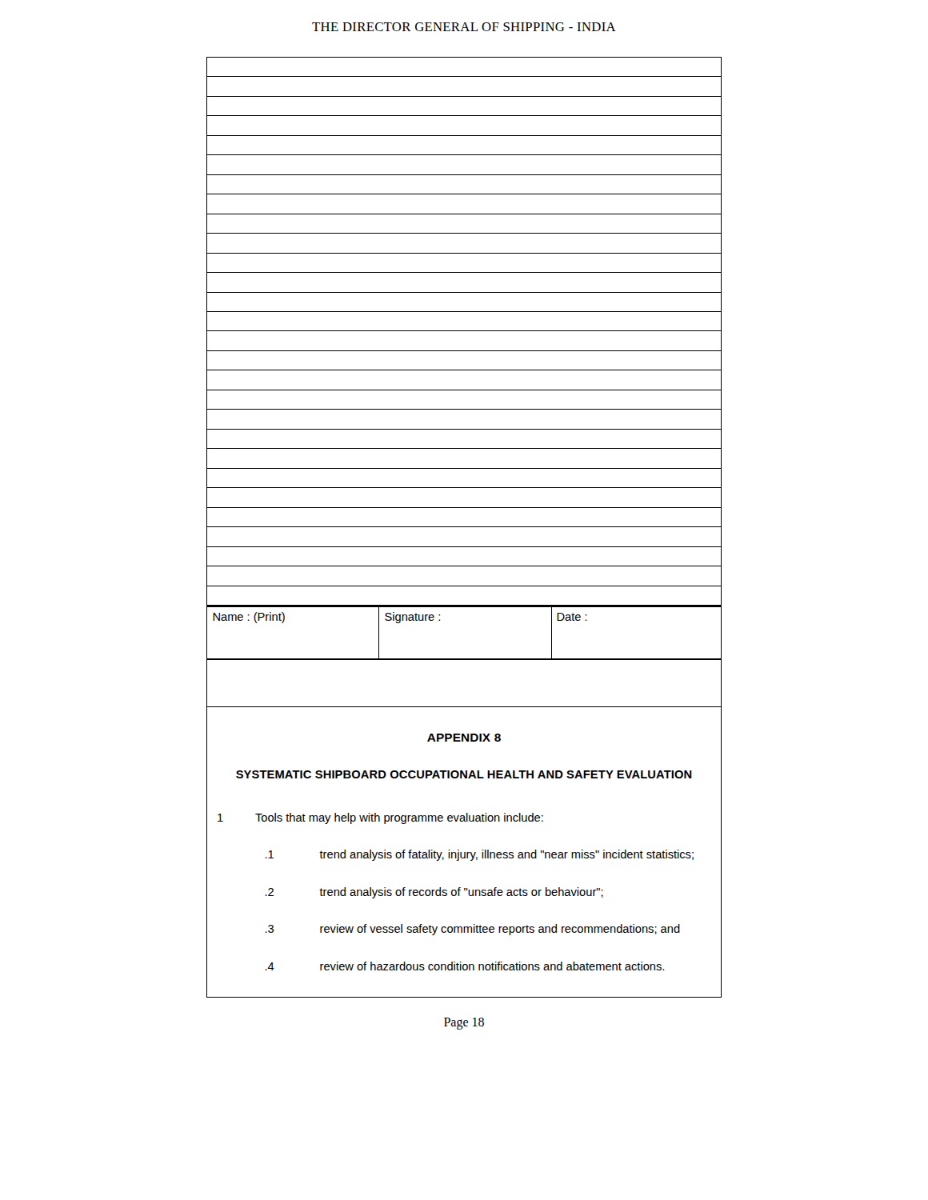The Director General of Shipping - India
| Name : (Print) | Signature : | Date : |
APPENDIX 8
SYSTEMATIC SHIPBOARD OCCUPATIONAL HEALTH AND SAFETY EVALUATION
1
Tools that may help with programme evaluation include:
.1
trend analysis of fatality, injury, illness and "near miss" incident statistics;
.2
trend analysis of records of "unsafe acts or behaviour";
.3
review of vessel safety committee reports and recommendations; and
.4
review of hazardous condition notifications and abatement actions.
Page 18